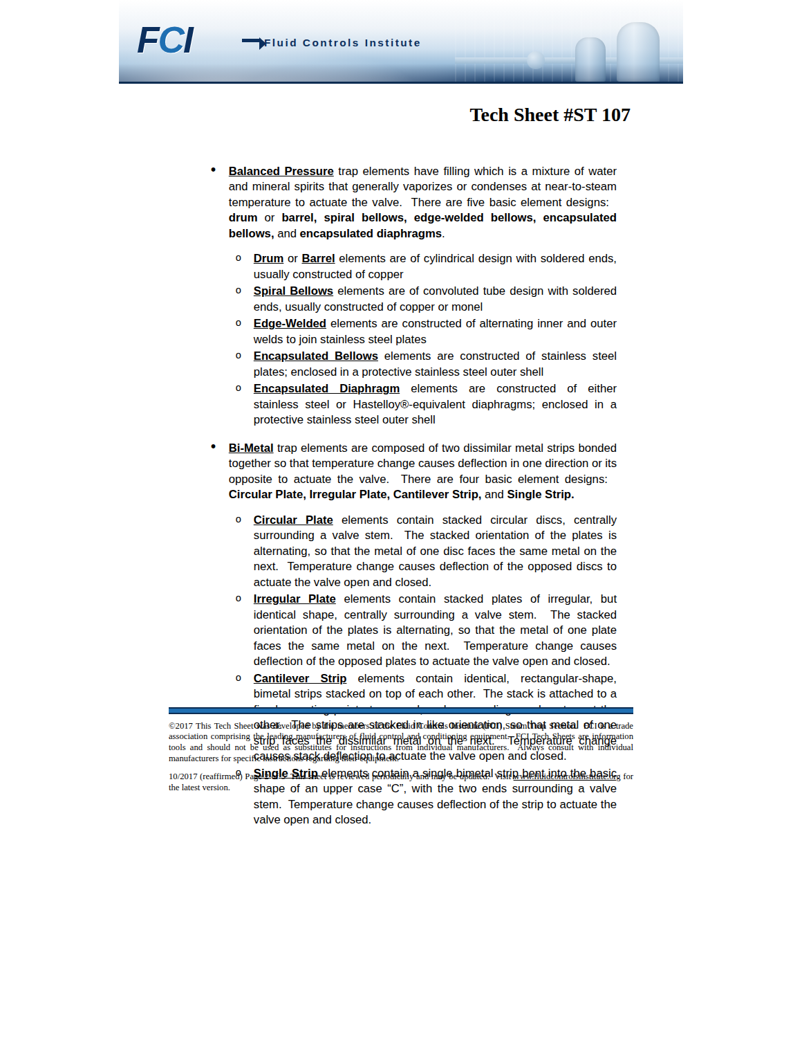FCI
Fluid Controls Institute
Tech Sheet #ST 107
Balanced Pressure trap elements have filling which is a mixture of water and mineral spirits that generally vaporizes or condenses at near-to-steam temperature to actuate the valve. There are five basic element designs: drum or barrel, spiral bellows, edge-welded bellows, encapsulated bellows, and encapsulated diaphragms.
Drum or Barrel elements are of cylindrical design with soldered ends, usually constructed of copper
Spiral Bellows elements are of convoluted tube design with soldered ends, usually constructed of copper or monel
Edge-Welded elements are constructed of alternating inner and outer welds to join stainless steel plates
Encapsulated Bellows elements are constructed of stainless steel plates; enclosed in a protective stainless steel outer shell
Encapsulated Diaphragm elements are constructed of either stainless steel or Hastelloy®-equivalent diaphragms; enclosed in a protective stainless steel outer shell
Bi-Metal trap elements are composed of two dissimilar metal strips bonded together so that temperature change causes deflection in one direction or its opposite to actuate the valve. There are four basic element designs: Circular Plate, Irregular Plate, Cantilever Strip, and Single Strip.
Circular Plate elements contain stacked circular discs, centrally surrounding a valve stem. The stacked orientation of the plates is alternating, so that the metal of one disc faces the same metal on the next. Temperature change causes deflection of the opposed discs to actuate the valve open and closed.
Irregular Plate elements contain stacked plates of irregular, but identical shape, centrally surrounding a valve stem. The stacked orientation of the plates is alternating, so that the metal of one plate faces the same metal on the next. Temperature change causes deflection of the opposed plates to actuate the valve open and closed.
Cantilever Strip elements contain identical, rectangular-shape, bimetal strips stacked on top of each other. The stack is attached to a fixed mounting point at one end, and surrounding a valve stem at the other. The strips are stacked in like orientation, so that metal of one strip faces the dissimilar metal on the next. Temperature change causes stack deflection to actuate the valve open and closed.
Single Strip elements contain a single bimetal strip bent into the basic shape of an upper case “C”, with the two ends surrounding a valve stem. Temperature change causes deflection of the strip to actuate the valve open and closed.
©2017 This Tech Sheet was developed by the members of the Fluid Controls Institute (FCI) Steam Trap Section. FCI is a trade association comprising the leading manufacturers of fluid control and conditioning equipment. FCI Tech Sheets are information tools and should not be used as substitutes for instructions from individual manufacturers. Always consult with individual manufacturers for specific instructions regarding their equipment.
10/2017 (reaffirmed) Page 2 of 5 This sheet is reviewed periodically and may be updated. Visit www.fluidcontrolsinstitute.org for the latest version.